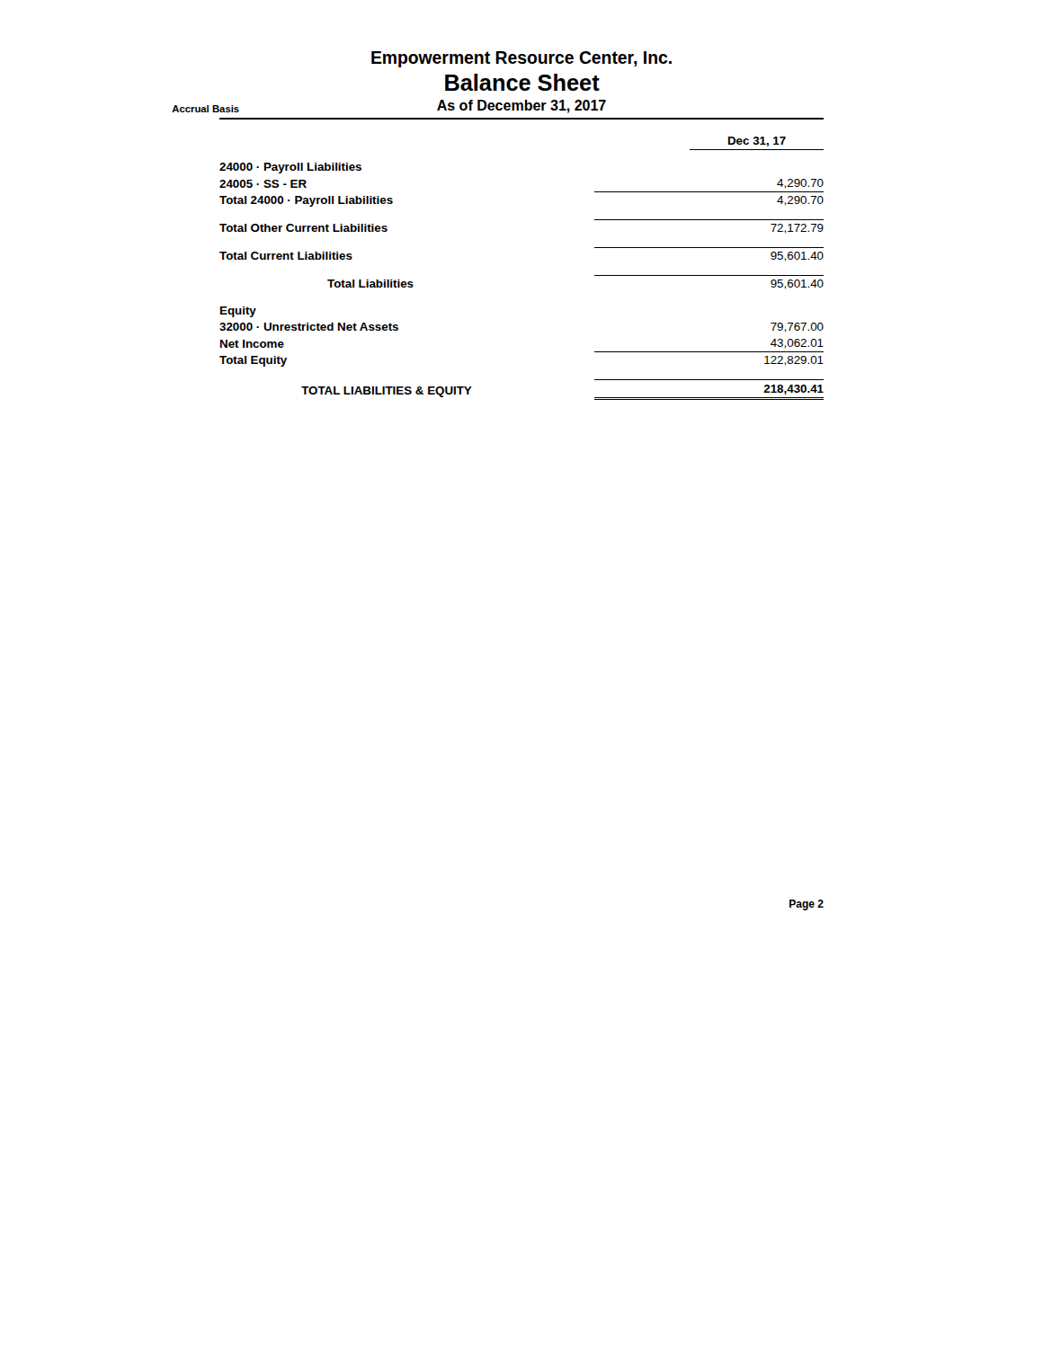Empowerment Resource Center, Inc.
Balance Sheet
Accrual Basis
As of December 31, 2017
| | Dec 31, 17 |
| 24000 · Payroll Liabilities | |
| 24005 · SS - ER | 4,290.70 |
| Total 24000 · Payroll Liabilities | 4,290.70 |
| Total Other Current Liabilities | 72,172.79 |
| Total Current Liabilities | 95,601.40 |
| Total Liabilities | 95,601.40 |
| Equity | |
| 32000 · Unrestricted Net Assets | 79,767.00 |
| Net Income | 43,062.01 |
| Total Equity | 122,829.01 |
| TOTAL LIABILITIES & EQUITY | 218,430.41 |
Page 2